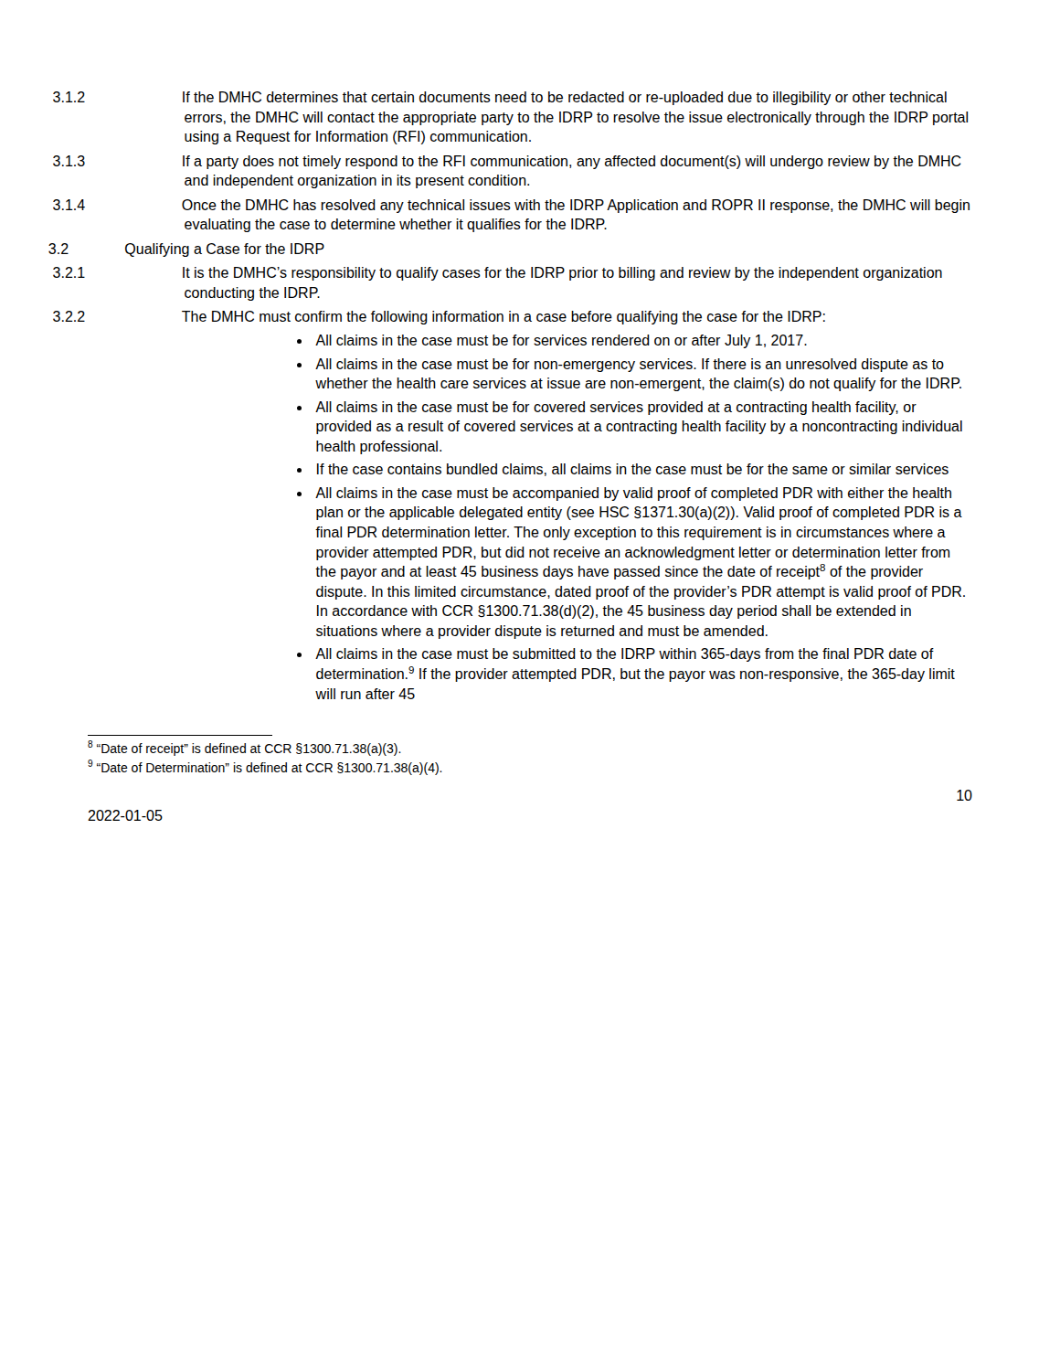3.1.2 If the DMHC determines that certain documents need to be redacted or re-uploaded due to illegibility or other technical errors, the DMHC will contact the appropriate party to the IDRP to resolve the issue electronically through the IDRP portal using a Request for Information (RFI) communication.
3.1.3 If a party does not timely respond to the RFI communication, any affected document(s) will undergo review by the DMHC and independent organization in its present condition.
3.1.4 Once the DMHC has resolved any technical issues with the IDRP Application and ROPR II response, the DMHC will begin evaluating the case to determine whether it qualifies for the IDRP.
3.2 Qualifying a Case for the IDRP
3.2.1 It is the DMHC’s responsibility to qualify cases for the IDRP prior to billing and review by the independent organization conducting the IDRP.
3.2.2 The DMHC must confirm the following information in a case before qualifying the case for the IDRP:
All claims in the case must be for services rendered on or after July 1, 2017.
All claims in the case must be for non-emergency services. If there is an unresolved dispute as to whether the health care services at issue are non-emergent, the claim(s) do not qualify for the IDRP.
All claims in the case must be for covered services provided at a contracting health facility, or provided as a result of covered services at a contracting health facility by a noncontracting individual health professional.
If the case contains bundled claims, all claims in the case must be for the same or similar services
All claims in the case must be accompanied by valid proof of completed PDR with either the health plan or the applicable delegated entity (see HSC §1371.30(a)(2)). Valid proof of completed PDR is a final PDR determination letter. The only exception to this requirement is in circumstances where a provider attempted PDR, but did not receive an acknowledgment letter or determination letter from the payor and at least 45 business days have passed since the date of receipt8 of the provider dispute. In this limited circumstance, dated proof of the provider’s PDR attempt is valid proof of PDR. In accordance with CCR §1300.71.38(d)(2), the 45 business day period shall be extended in situations where a provider dispute is returned and must be amended.
All claims in the case must be submitted to the IDRP within 365-days from the final PDR date of determination.9 If the provider attempted PDR, but the payor was non-responsive, the 365-day limit will run after 45
8 “Date of receipt” is defined at CCR §1300.71.38(a)(3).
9 “Date of Determination” is defined at CCR §1300.71.38(a)(4).
10
2022-01-05